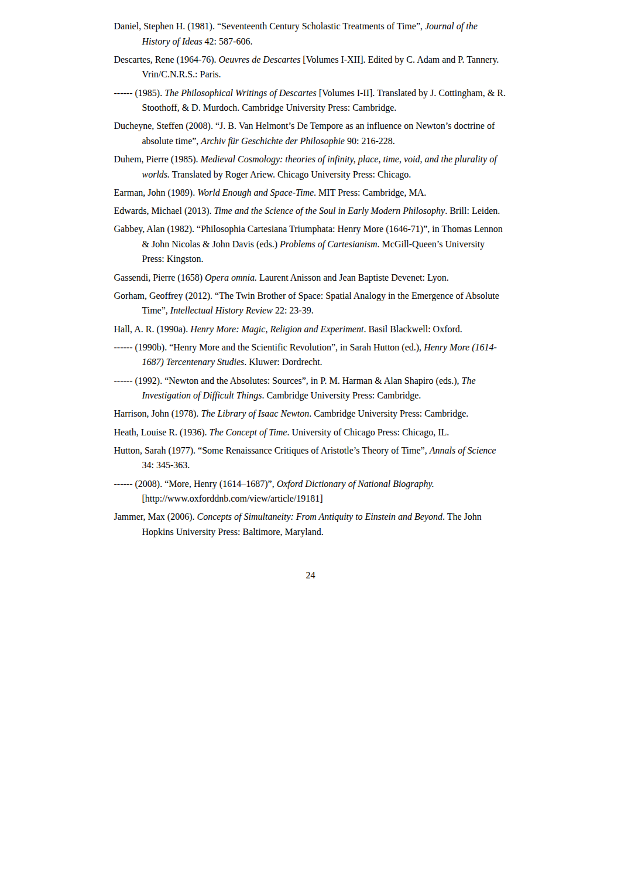Daniel, Stephen H. (1981). “Seventeenth Century Scholastic Treatments of Time”, Journal of the History of Ideas 42: 587-606.
Descartes, Rene (1964-76). Oeuvres de Descartes [Volumes I-XII]. Edited by C. Adam and P. Tannery. Vrin/C.N.R.S.: Paris.
------ (1985). The Philosophical Writings of Descartes [Volumes I-II]. Translated by J. Cottingham, & R. Stoothoff, & D. Murdoch. Cambridge University Press: Cambridge.
Ducheyne, Steffen (2008). “J. B. Van Helmont’s De Tempore as an influence on Newton’s doctrine of absolute time”, Archiv für Geschichte der Philosophie 90: 216-228.
Duhem, Pierre (1985). Medieval Cosmology: theories of infinity, place, time, void, and the plurality of worlds. Translated by Roger Ariew. Chicago University Press: Chicago.
Earman, John (1989). World Enough and Space-Time. MIT Press: Cambridge, MA.
Edwards, Michael (2013). Time and the Science of the Soul in Early Modern Philosophy. Brill: Leiden.
Gabbey, Alan (1982). “Philosophia Cartesiana Triumphata: Henry More (1646-71)”, in Thomas Lennon & John Nicolas & John Davis (eds.) Problems of Cartesianism. McGill-Queen’s University Press: Kingston.
Gassendi, Pierre (1658) Opera omnia. Laurent Anisson and Jean Baptiste Devenet: Lyon.
Gorham, Geoffrey (2012). “The Twin Brother of Space: Spatial Analogy in the Emergence of Absolute Time”, Intellectual History Review 22: 23-39.
Hall, A. R. (1990a). Henry More: Magic, Religion and Experiment. Basil Blackwell: Oxford.
------ (1990b). “Henry More and the Scientific Revolution”, in Sarah Hutton (ed.), Henry More (1614-1687) Tercentenary Studies. Kluwer: Dordrecht.
------ (1992). “Newton and the Absolutes: Sources”, in P. M. Harman & Alan Shapiro (eds.), The Investigation of Difficult Things. Cambridge University Press: Cambridge.
Harrison, John (1978). The Library of Isaac Newton. Cambridge University Press: Cambridge.
Heath, Louise R. (1936). The Concept of Time. University of Chicago Press: Chicago, IL.
Hutton, Sarah (1977). “Some Renaissance Critiques of Aristotle’s Theory of Time”, Annals of Science 34: 345-363.
------ (2008). “More, Henry (1614–1687)”, Oxford Dictionary of National Biography. [http://www.oxforddnb.com/view/article/19181]
Jammer, Max (2006). Concepts of Simultaneity: From Antiquity to Einstein and Beyond. The John Hopkins University Press: Baltimore, Maryland.
24